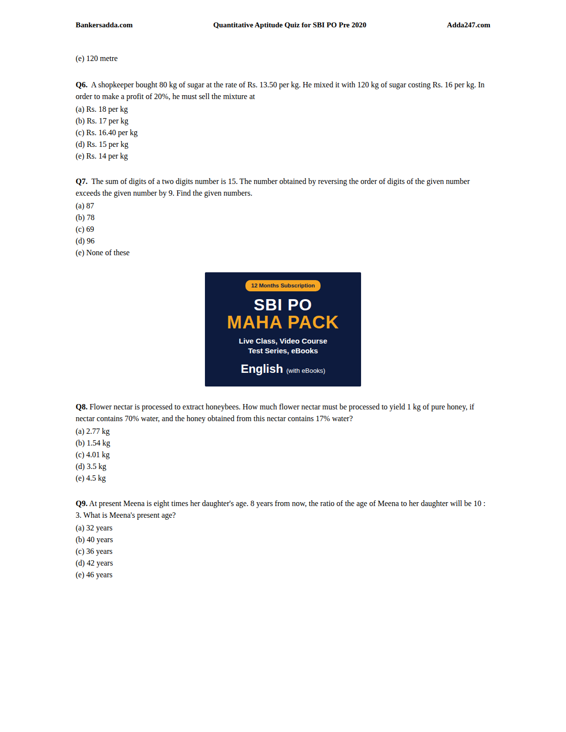Bankersadda.com
Quantitative Aptitude Quiz for SBI PO Pre 2020
Adda247.com
(e) 120 metre
Q6. A shopkeeper bought 80 kg of sugar at the rate of Rs. 13.50 per kg. He mixed it with 120 kg of sugar costing Rs. 16 per kg. In order to make a profit of 20%, he must sell the mixture at
(a) Rs. 18 per kg
(b) Rs. 17 per kg
(c) Rs. 16.40 per kg
(d) Rs. 15 per kg
(e) Rs. 14 per kg
Q7. The sum of digits of a two digits number is 15. The number obtained by reversing the order of digits of the given number exceeds the given number by 9. Find the given numbers.
(a) 87
(b) 78
(c) 69
(d) 96
(e) None of these
12 Months Subscription
SBI PO
MAHA PACK
Live Class, Video Course
Test Series, eBooks
English (with eBooks)
Q8. Flower nectar is processed to extract honeybees. How much flower nectar must be processed to yield 1 kg of pure honey, if nectar contains 70% water, and the honey obtained from this nectar contains 17% water?
(a) 2.77 kg
(b) 1.54 kg
(c) 4.01 kg
(d) 3.5 kg
(e) 4.5 kg
Q9. At present Meena is eight times her daughter's age. 8 years from now, the ratio of the age of Meena to her daughter will be 10 : 3. What is Meena's present age?
(a) 32 years
(b) 40 years
(c) 36 years
(d) 42 years
(e) 46 years